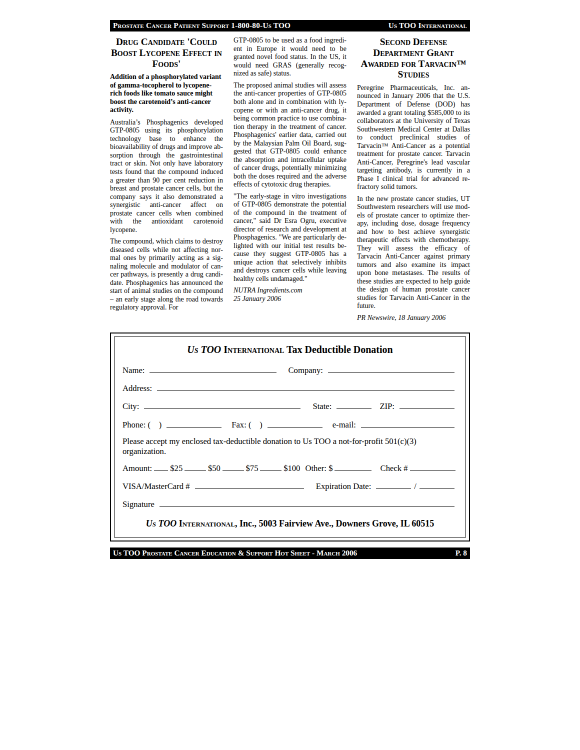Prostate Cancer Patient Support 1-800-80-Us TOO Us TOO International
Drug Candidate 'Could Boost Lycopene Effect in Foods'
Addition of a phosphorylated variant of gamma-tocopherol to lycopene-rich foods like tomato sauce might boost the carotenoid’s anti-cancer activity.
Australia’s Phosphagenics developed GTP-0805 using its phosphorylation technology base to enhance the bioavailability of drugs and improve absorption through the gastrointestinal tract or skin. Not only have laboratory tests found that the compound induced a greater than 90 per cent reduction in breast and prostate cancer cells, but the company says it also demonstrated a synergistic anti-cancer affect on prostate cancer cells when combined with the antioxidant carotenoid lycopene.
The compound, which claims to destroy diseased cells while not affecting normal ones by primarily acting as a signaling molecule and modulator of cancer pathways, is presently a drug candidate. Phosphagenics has announced the start of animal studies on the compound – an early stage along the road towards regulatory approval. For
GTP-0805 to be used as a food ingredient in Europe it would need to be granted novel food status. In the US, it would need GRAS (generally recognized as safe) status.
The proposed animal studies will assess the anti-cancer properties of GTP-0805 both alone and in combination with lycopene or with an anti-cancer drug, it being common practice to use combination therapy in the treatment of cancer. Phosphagenics' earlier data, carried out by the Malaysian Palm Oil Board, suggested that GTP-0805 could enhance the absorption and intracellular uptake of cancer drugs, potentially minimizing both the doses required and the adverse effects of cytotoxic drug therapies.
"The early-stage in vitro investigations of GTP-0805 demonstrate the potential of the compound in the treatment of cancer," said Dr Esra Ogru, executive director of research and development at Phosphagenics. "We are particularly delighted with our initial test results because they suggest GTP-0805 has a unique action that selectively inhibits and destroys cancer cells while leaving healthy cells undamaged."
NUTRA Ingredients.com
25 January 2006
Second Defense Department Grant Awarded for Tarvacin™ Studies
Peregrine Pharmaceuticals, Inc. announced in January 2006 that the U.S. Department of Defense (DOD) has awarded a grant totaling $585,000 to its collaborators at the University of Texas Southwestern Medical Center at Dallas to conduct preclinical studies of Tarvacin™ Anti-Cancer as a potential treatment for prostate cancer. Tarvacin Anti-Cancer, Peregrine's lead vascular targeting antibody, is currently in a Phase I clinical trial for advanced refractory solid tumors.
In the new prostate cancer studies, UT Southwestern researchers will use models of prostate cancer to optimize therapy, including dose, dosage frequency and how to best achieve synergistic therapeutic effects with chemotherapy. They will assess the efficacy of Tarvacin Anti-Cancer against primary tumors and also examine its impact upon bone metastases. The results of these studies are expected to help guide the design of human prostate cancer studies for Tarvacin Anti-Cancer in the future.
PR Newswire, 18 January 2006
Us TOO International Tax Deductible Donation
Name: Company:
Address:
City: State: ZIP:
Phone: ( ) Fax: ( ) e-mail:
Please accept my enclosed tax-deductible donation to Us TOO a not-for-profit 501(c)(3) organization.
Amount: $25 $50 $75 $100 Other: $ Check #
VISA/MasterCard # Expiration Date: /
Signature
Us TOO International, Inc., 5003 Fairview Ave., Downers Grove, IL 60515
Us TOO Prostate Cancer Education & Support Hot Sheet - March 2006 P. 8